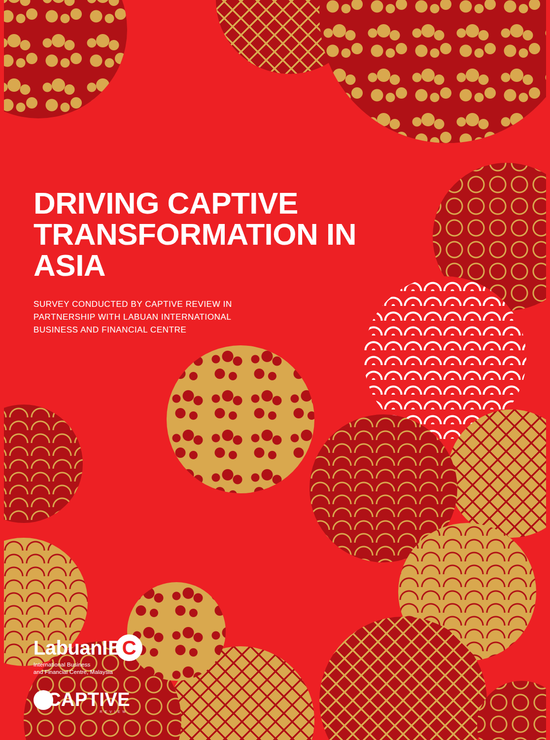Driving Captive Transformation in Asia
Survey conducted by Captive Review in partnership with Labuan International Business and Financial Centre
Labuan IBF C
International Business
and Financial Centre, Malaysia
CAPTIVE REVIEW